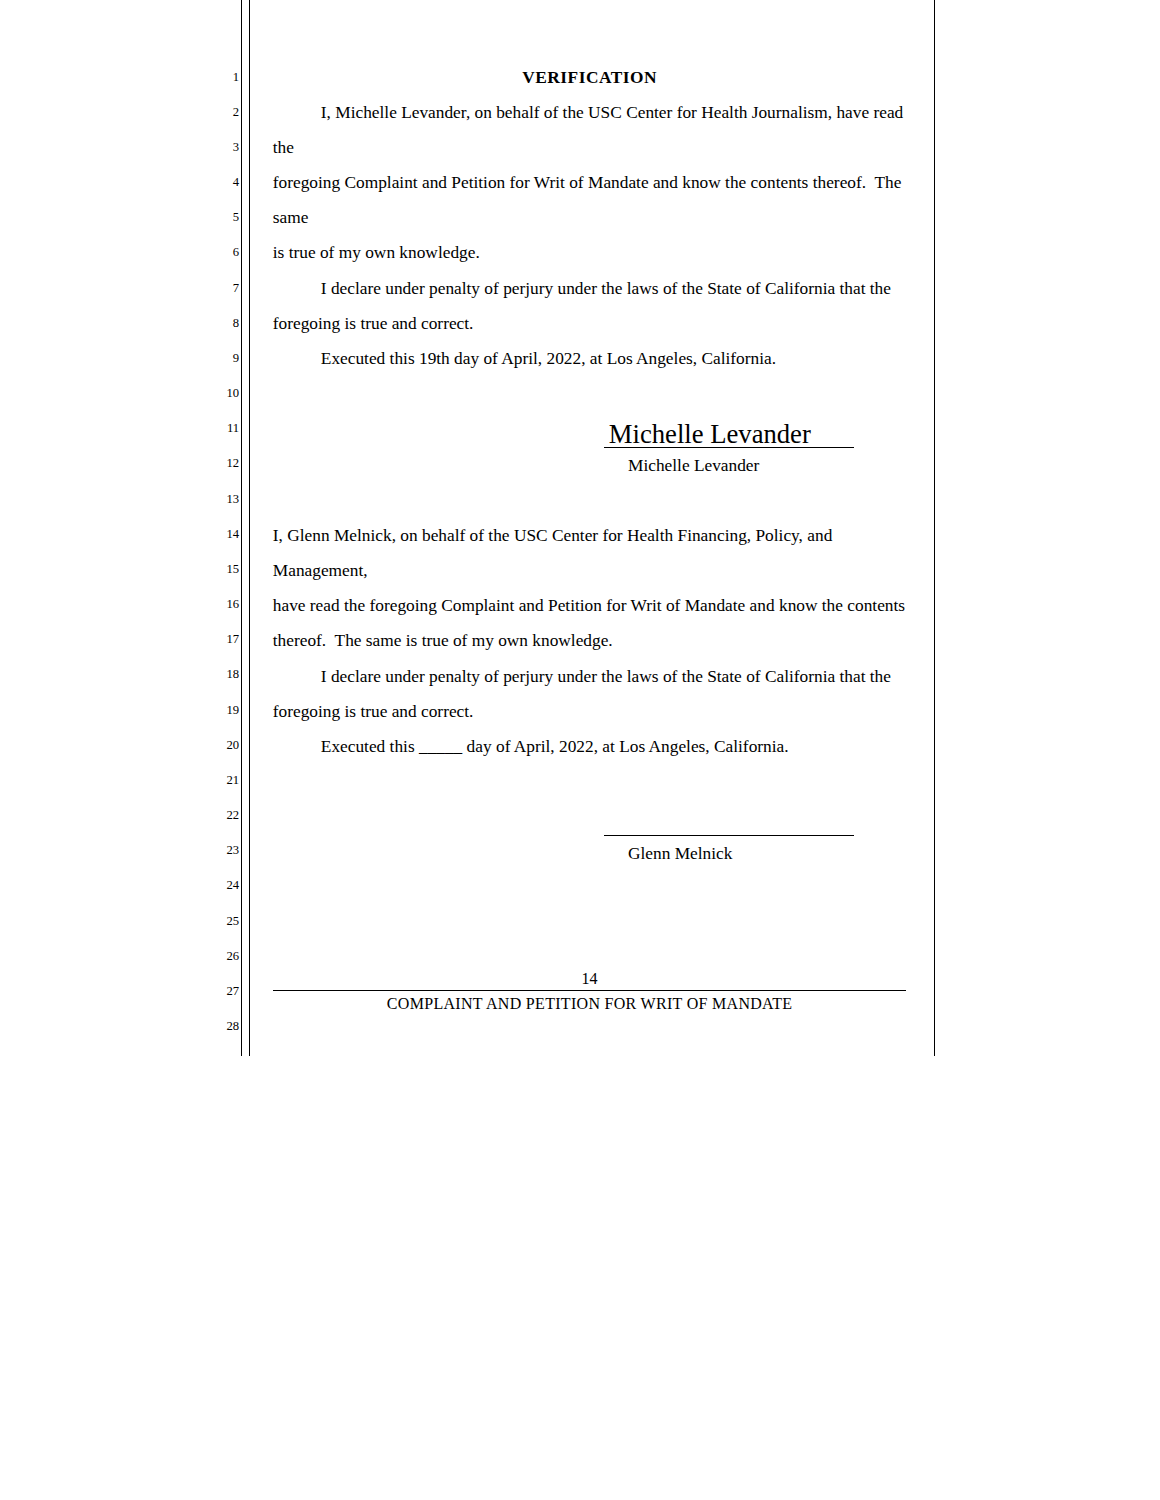1
2
3
4
5
6
7
8
9
10
11
12
13
14
15
16
17
18
19
20
21
22
23
24
25
26
27
28
VERIFICATION
I, Michelle Levander, on behalf of the USC Center for Health Journalism, have read the
foregoing Complaint and Petition for Writ of Mandate and know the contents thereof. The same
is true of my own knowledge.
I declare under penalty of perjury under the laws of the State of California that the
foregoing is true and correct.
Executed this 19th day of April, 2022, at Los Angeles, California.
Michelle Levander Michelle Levander
I, Glenn Melnick, on behalf of the USC Center for Health Financing, Policy, and Management,
have read the foregoing Complaint and Petition for Writ of Mandate and know the contents
thereof. The same is true of my own knowledge.
I declare under penalty of perjury under the laws of the State of California that the
foregoing is true and correct.
Executed this _____ day of April, 2022, at Los Angeles, California.
Glenn Melnick
14
COMPLAINT AND PETITION FOR WRIT OF MANDATE